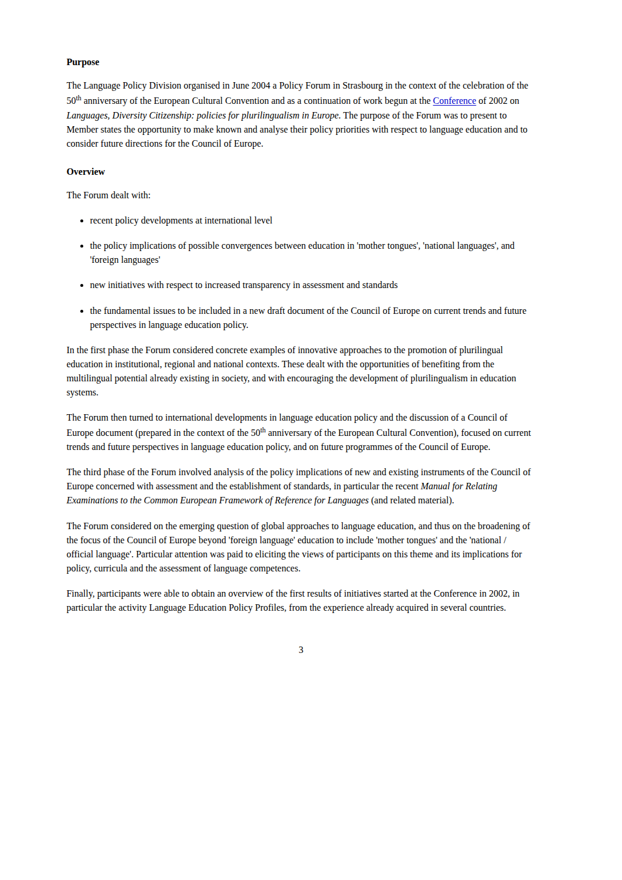Purpose
The Language Policy Division organised in June 2004 a Policy Forum in Strasbourg in the context of the celebration of the 50th anniversary of the European Cultural Convention and as a continuation of work begun at the Conference of 2002 on Languages, Diversity Citizenship: policies for plurilingualism in Europe. The purpose of the Forum was to present to Member states the opportunity to make known and analyse their policy priorities with respect to language education and to consider future directions for the Council of Europe.
Overview
The Forum dealt with:
recent policy developments at international level
the policy implications of possible convergences between education in 'mother tongues', 'national languages', and 'foreign languages'
new initiatives with respect to increased transparency in assessment and standards
the fundamental issues to be included in a new draft document of the Council of Europe on current trends and future perspectives in language education policy.
In the first phase the Forum considered concrete examples of innovative approaches to the promotion of plurilingual education in institutional, regional and national contexts. These dealt with the opportunities of benefiting from the multilingual potential already existing in society, and with encouraging the development of plurilingualism in education systems.
The Forum then turned to international developments in language education policy and the discussion of a Council of Europe document (prepared in the context of the 50th anniversary of the European Cultural Convention), focused on current trends and future perspectives in language education policy, and on future programmes of the Council of Europe.
The third phase of the Forum involved analysis of the policy implications of new and existing instruments of the Council of Europe concerned with assessment and the establishment of standards, in particular the recent Manual for Relating Examinations to the Common European Framework of Reference for Languages (and related material).
The Forum considered on the emerging question of global approaches to language education, and thus on the broadening of the focus of the Council of Europe beyond 'foreign language' education to include 'mother tongues' and the 'national / official language'. Particular attention was paid to eliciting the views of participants on this theme and its implications for policy, curricula and the assessment of language competences.
Finally, participants were able to obtain an overview of the first results of initiatives started at the Conference in 2002, in particular the activity Language Education Policy Profiles, from the experience already acquired in several countries.
3